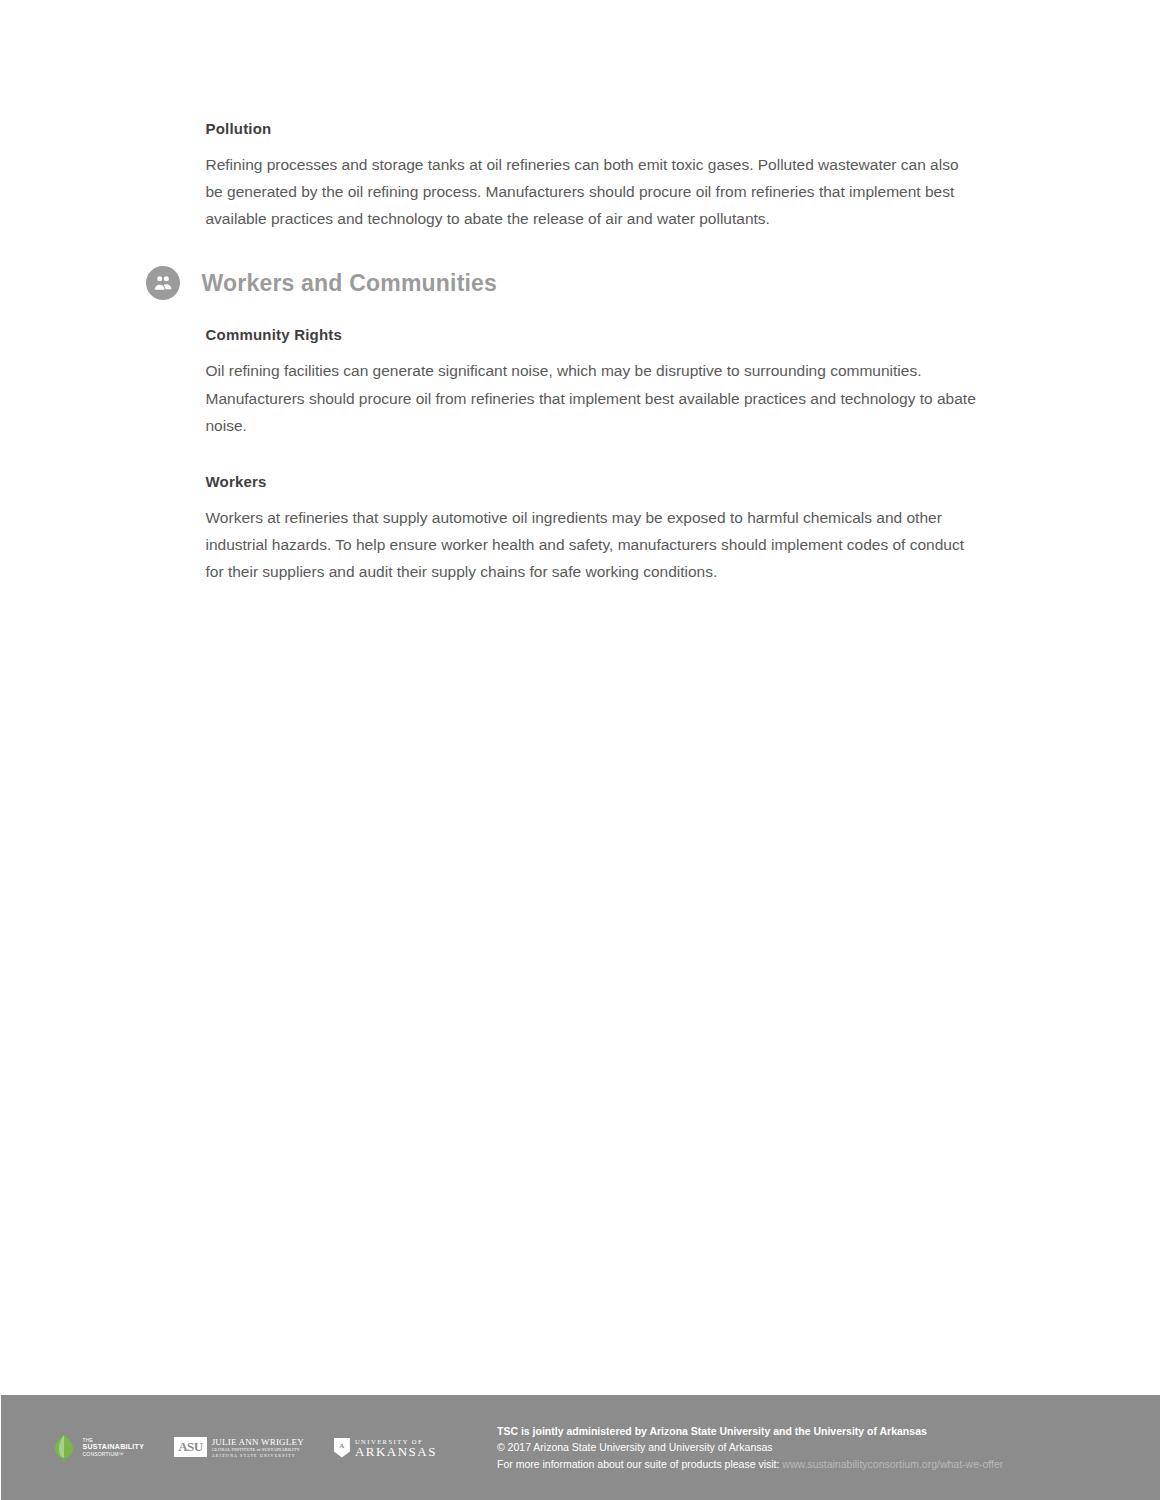Pollution
Refining processes and storage tanks at oil refineries can both emit toxic gases. Polluted wastewater can also be generated by the oil refining process. Manufacturers should procure oil from refineries that implement best available practices and technology to abate the release of air and water pollutants.
Workers and Communities
Community Rights
Oil refining facilities can generate significant noise, which may be disruptive to surrounding communities. Manufacturers should procure oil from refineries that implement best available practices and technology to abate noise.
Workers
Workers at refineries that supply automotive oil ingredients may be exposed to harmful chemicals and other industrial hazards. To help ensure worker health and safety, manufacturers should implement codes of conduct for their suppliers and audit their supply chains for safe working conditions.
THE
SUSTAINABILITY
CONSORTIUM™
ASU
JULIE ANN WRIGLEY
GLOBAL INSTITUTE of SUSTAINABILITY
ARIZONA STATE UNIVERSITY
A
UNIVERSITY OF
ARKANSAS
TSC is jointly administered by Arizona State University and the University of Arkansas
© 2017 Arizona State University and University of Arkansas
For more information about our suite of products please visit: www.sustainabilityconsortium.org/what-we-offer